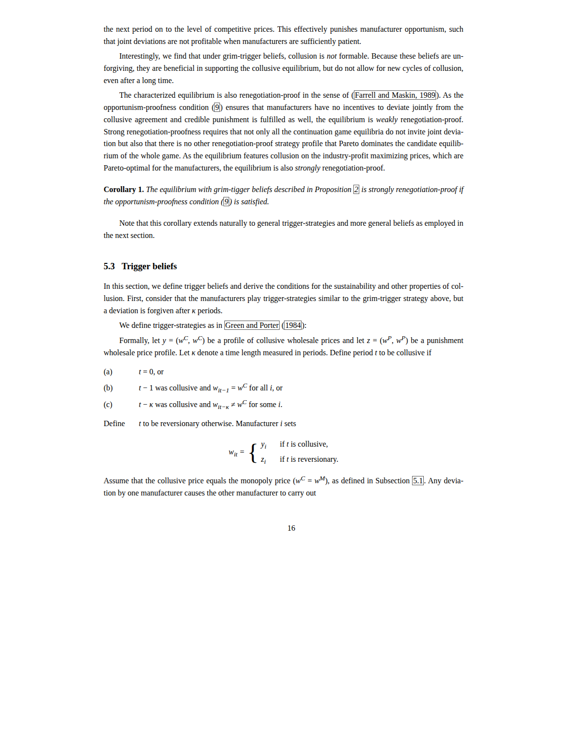the next period on to the level of competitive prices. This effectively punishes manufacturer opportunism, such that joint deviations are not profitable when manufacturers are sufficiently patient.
Interestingly, we find that under grim-trigger beliefs, collusion is not formable. Because these beliefs are unforgiving, they are beneficial in supporting the collusive equilibrium, but do not allow for new cycles of collusion, even after a long time.
The characterized equilibrium is also renegotiation-proof in the sense of (Farrell and Maskin, 1989). As the opportunism-proofness condition (9) ensures that manufacturers have no incentives to deviate jointly from the collusive agreement and credible punishment is fulfilled as well, the equilibrium is weakly renegotiation-proof. Strong renegotiation-proofness requires that not only all the continuation game equilibria do not invite joint deviation but also that there is no other renegotiation-proof strategy profile that Pareto dominates the candidate equilibrium of the whole game. As the equilibrium features collusion on the industry-profit maximizing prices, which are Pareto-optimal for the manufacturers, the equilibrium is also strongly renegotiation-proof.
Corollary 1. The equilibrium with grim-tigger beliefs described in Proposition 2 is strongly renegotiation-proof if the opportunism-proofness condition (9) is satisfied.
Note that this corollary extends naturally to general trigger-strategies and more general beliefs as employed in the next section.
5.3 Trigger beliefs
In this section, we define trigger beliefs and derive the conditions for the sustainability and other properties of collusion. First, consider that the manufacturers play trigger-strategies similar to the grim-trigger strategy above, but a deviation is forgiven after κ periods.
We define trigger-strategies as in Green and Porter (1984):
Formally, let y = (wC, wC) be a profile of collusive wholesale prices and let z = (wP, wP) be a punishment wholesale price profile. Let κ denote a time length measured in periods. Define period t to be collusive if
(a)
t = 0, or
(b)
t − 1 was collusive and wit−1 = wC for all i, or
(c)
t − κ was collusive and wit−κ ≠ wC for some i.
Define
t to be reversionary otherwise. Manufacturer i sets
wit = { yi if t is collusive, zi if t is reversionary.
Assume that the collusive price equals the monopoly price (wC = wM), as defined in Subsection 5.1. Any deviation by one manufacturer causes the other manufacturer to carry out
16